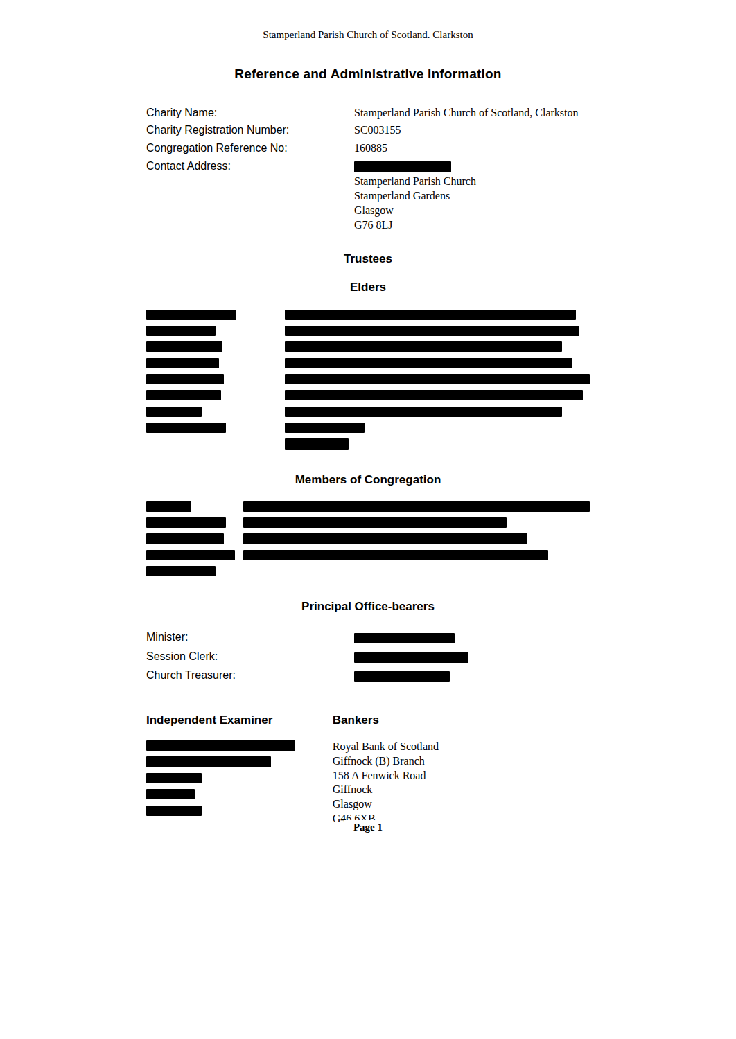Stamperland Parish Church of Scotland. Clarkston
Reference and Administrative Information
| Charity Name: | Stamperland Parish Church of Scotland, Clarkston |
| Charity Registration Number: | SC003155 |
| Congregation Reference No: | 160885 |
| Contact Address: | Stamperland Parish Church Stamperland Gardens Glasgow G76 8LJ |
Trustees
Elders
Members of Congregation
Principal Office-bearers
| Minister: | |
| Session Clerk: | |
| Church Treasurer: | |
| Independent Examiner | Bankers Royal Bank of Scotland Giffnock (B) Branch 158 A Fenwick Road Giffnock Glasgow G46 6XB |
Page 1